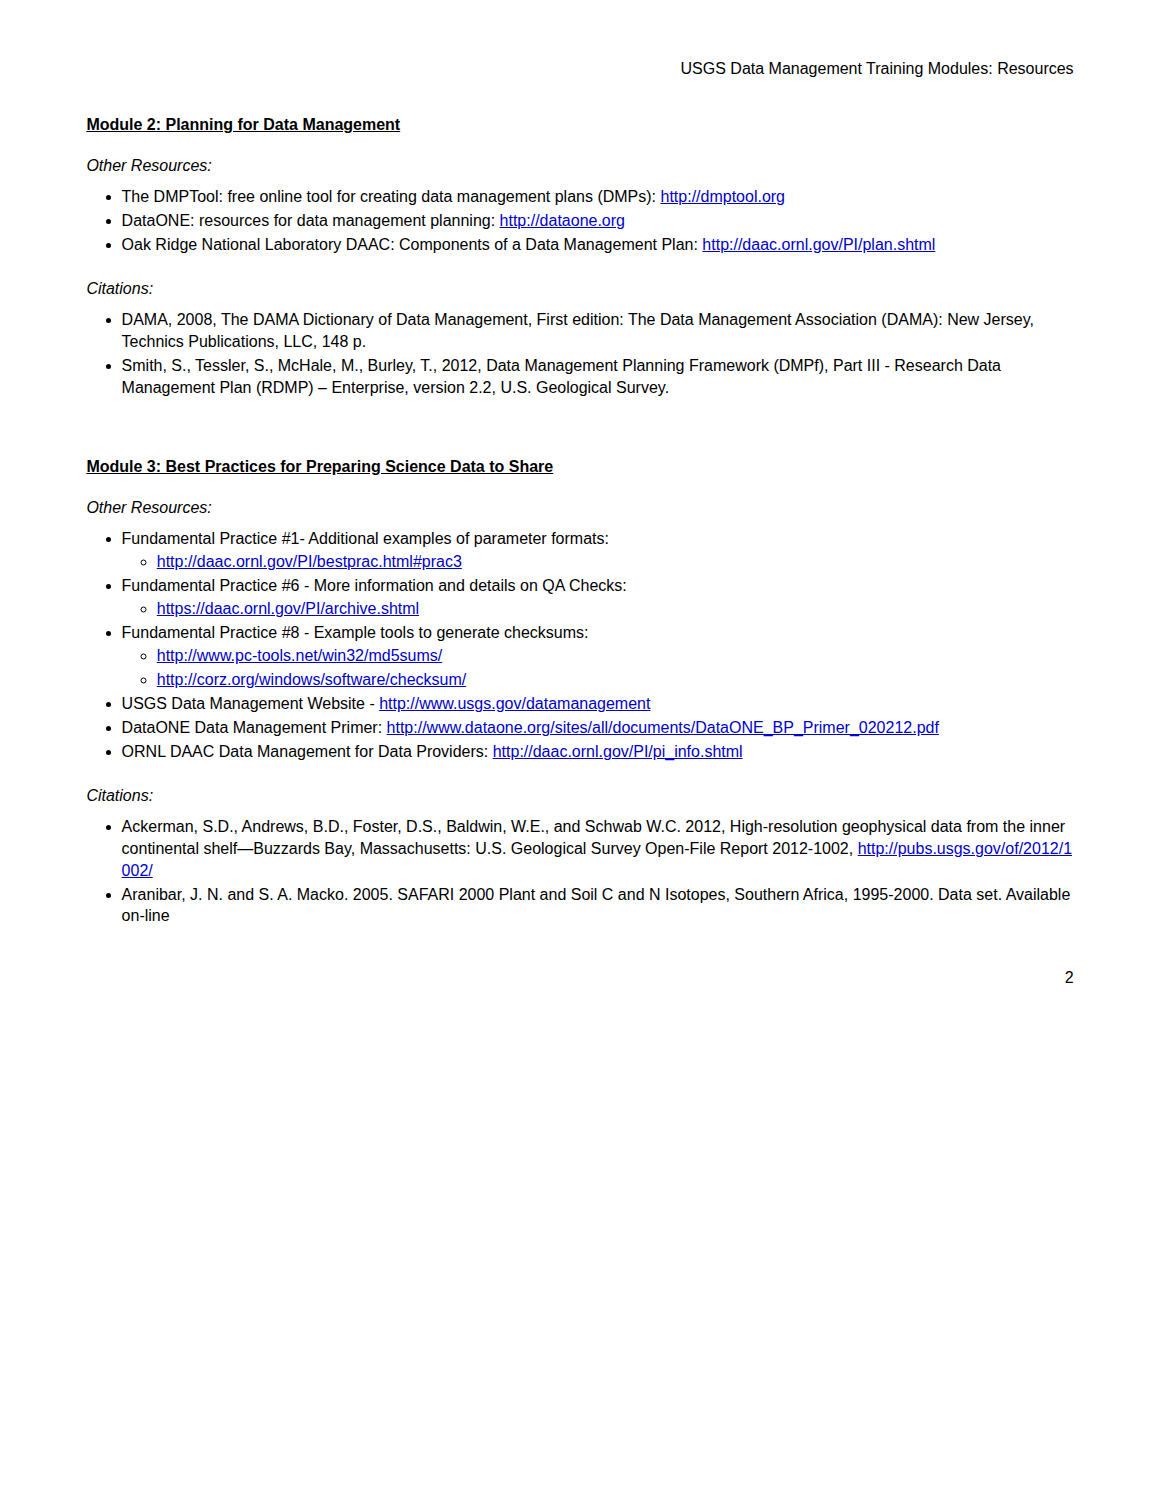USGS Data Management Training Modules: Resources
Module 2: Planning for Data Management
Other Resources:
The DMPTool: free online tool for creating data management plans (DMPs): http://dmptool.org
DataONE: resources for data management planning: http://dataone.org
Oak Ridge National Laboratory DAAC: Components of a Data Management Plan: http://daac.ornl.gov/PI/plan.shtml
Citations:
DAMA, 2008, The DAMA Dictionary of Data Management, First edition: The Data Management Association (DAMA): New Jersey, Technics Publications, LLC, 148 p.
Smith, S., Tessler, S., McHale, M., Burley, T., 2012, Data Management Planning Framework (DMPf), Part III - Research Data Management Plan (RDMP) – Enterprise, version 2.2, U.S. Geological Survey.
Module 3: Best Practices for Preparing Science Data to Share
Other Resources:
Fundamental Practice #1- Additional examples of parameter formats:
http://daac.ornl.gov/PI/bestprac.html#prac3
Fundamental Practice #6 - More information and details on QA Checks:
https://daac.ornl.gov/PI/archive.shtml
Fundamental Practice #8 - Example tools to generate checksums:
http://www.pc-tools.net/win32/md5sums/
http://corz.org/windows/software/checksum/
USGS Data Management Website - http://www.usgs.gov/datamanagement
DataONE Data Management Primer: http://www.dataone.org/sites/all/documents/DataONE_BP_Primer_020212.pdf
ORNL DAAC Data Management for Data Providers: http://daac.ornl.gov/PI/pi_info.shtml
Citations:
Ackerman, S.D., Andrews, B.D., Foster, D.S., Baldwin, W.E., and Schwab W.C. 2012, High-resolution geophysical data from the inner continental shelf—Buzzards Bay, Massachusetts: U.S. Geological Survey Open-File Report 2012-1002, http://pubs.usgs.gov/of/2012/1002/
Aranibar, J. N. and S. A. Macko. 2005. SAFARI 2000 Plant and Soil C and N Isotopes, Southern Africa, 1995-2000. Data set. Available on-line
2